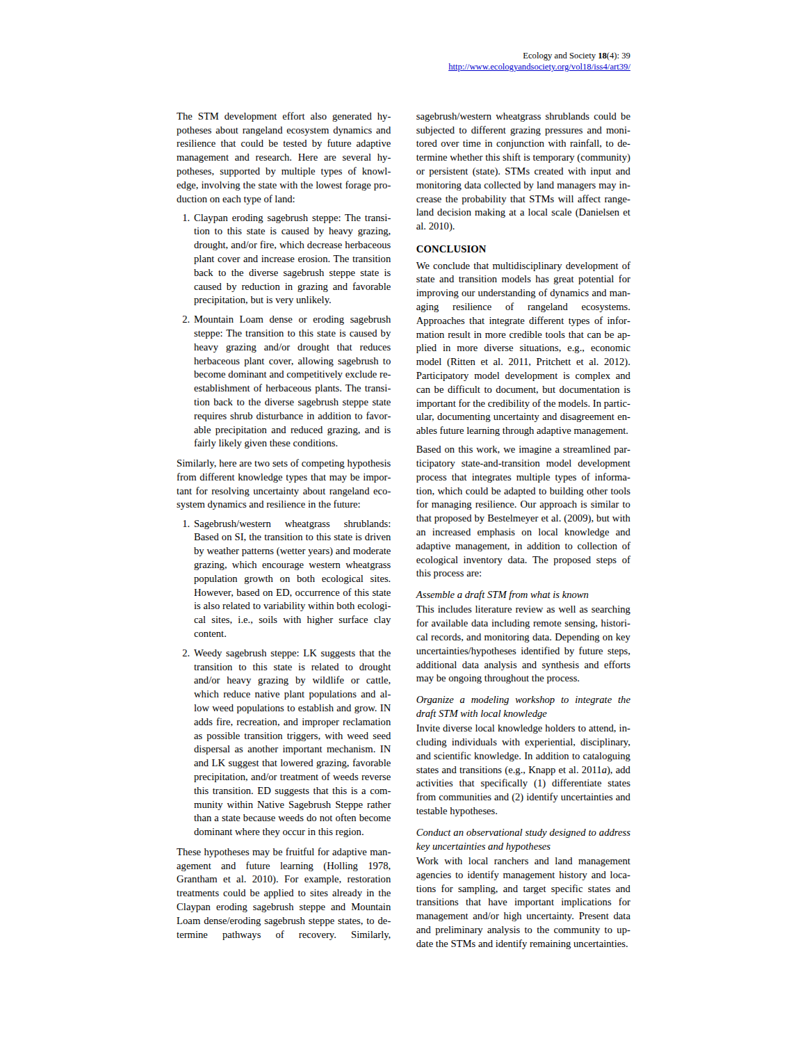Ecology and Society 18(4): 39
http://www.ecologyandsociety.org/vol18/iss4/art39/
The STM development effort also generated hypotheses about rangeland ecosystem dynamics and resilience that could be tested by future adaptive management and research. Here are several hypotheses, supported by multiple types of knowledge, involving the state with the lowest forage production on each type of land:
Claypan eroding sagebrush steppe: The transition to this state is caused by heavy grazing, drought, and/or fire, which decrease herbaceous plant cover and increase erosion. The transition back to the diverse sagebrush steppe state is caused by reduction in grazing and favorable precipitation, but is very unlikely.
Mountain Loam dense or eroding sagebrush steppe: The transition to this state is caused by heavy grazing and/or drought that reduces herbaceous plant cover, allowing sagebrush to become dominant and competitively exclude re-establishment of herbaceous plants. The transition back to the diverse sagebrush steppe state requires shrub disturbance in addition to favorable precipitation and reduced grazing, and is fairly likely given these conditions.
Similarly, here are two sets of competing hypothesis from different knowledge types that may be important for resolving uncertainty about rangeland ecosystem dynamics and resilience in the future:
Sagebrush/western wheatgrass shrublands: Based on SI, the transition to this state is driven by weather patterns (wetter years) and moderate grazing, which encourage western wheatgrass population growth on both ecological sites. However, based on ED, occurrence of this state is also related to variability within both ecological sites, i.e., soils with higher surface clay content.
Weedy sagebrush steppe: LK suggests that the transition to this state is related to drought and/or heavy grazing by wildlife or cattle, which reduce native plant populations and allow weed populations to establish and grow. IN adds fire, recreation, and improper reclamation as possible transition triggers, with weed seed dispersal as another important mechanism. IN and LK suggest that lowered grazing, favorable precipitation, and/or treatment of weeds reverse this transition. ED suggests that this is a community within Native Sagebrush Steppe rather than a state because weeds do not often become dominant where they occur in this region.
These hypotheses may be fruitful for adaptive management and future learning (Holling 1978, Grantham et al. 2010). For example, restoration treatments could be applied to sites already in the Claypan eroding sagebrush steppe and Mountain Loam dense/eroding sagebrush steppe states, to determine pathways of recovery. Similarly, sagebrush/western wheatgrass shrublands could be subjected to different grazing pressures and monitored over time in conjunction with rainfall, to determine whether this shift is temporary (community) or persistent (state). STMs created with input and monitoring data collected by land managers may increase the probability that STMs will affect rangeland decision making at a local scale (Danielsen et al. 2010).
Conclusion
We conclude that multidisciplinary development of state and transition models has great potential for improving our understanding of dynamics and managing resilience of rangeland ecosystems. Approaches that integrate different types of information result in more credible tools that can be applied in more diverse situations, e.g., economic model (Ritten et al. 2011, Pritchett et al. 2012). Participatory model development is complex and can be difficult to document, but documentation is important for the credibility of the models. In particular, documenting uncertainty and disagreement enables future learning through adaptive management.
Based on this work, we imagine a streamlined participatory state-and-transition model development process that integrates multiple types of information, which could be adapted to building other tools for managing resilience. Our approach is similar to that proposed by Bestelmeyer et al. (2009), but with an increased emphasis on local knowledge and adaptive management, in addition to collection of ecological inventory data. The proposed steps of this process are:
Assemble a draft STM from what is known
This includes literature review as well as searching for available data including remote sensing, historical records, and monitoring data. Depending on key uncertainties/hypotheses identified by future steps, additional data analysis and synthesis and efforts may be ongoing throughout the process.
Organize a modeling workshop to integrate the draft STM with local knowledge
Invite diverse local knowledge holders to attend, including individuals with experiential, disciplinary, and scientific knowledge. In addition to cataloguing states and transitions (e.g., Knapp et al. 2011a), add activities that specifically (1) differentiate states from communities and (2) identify uncertainties and testable hypotheses.
Conduct an observational study designed to address key uncertainties and hypotheses
Work with local ranchers and land management agencies to identify management history and locations for sampling, and target specific states and transitions that have important implications for management and/or high uncertainty. Present data and preliminary analysis to the community to update the STMs and identify remaining uncertainties.